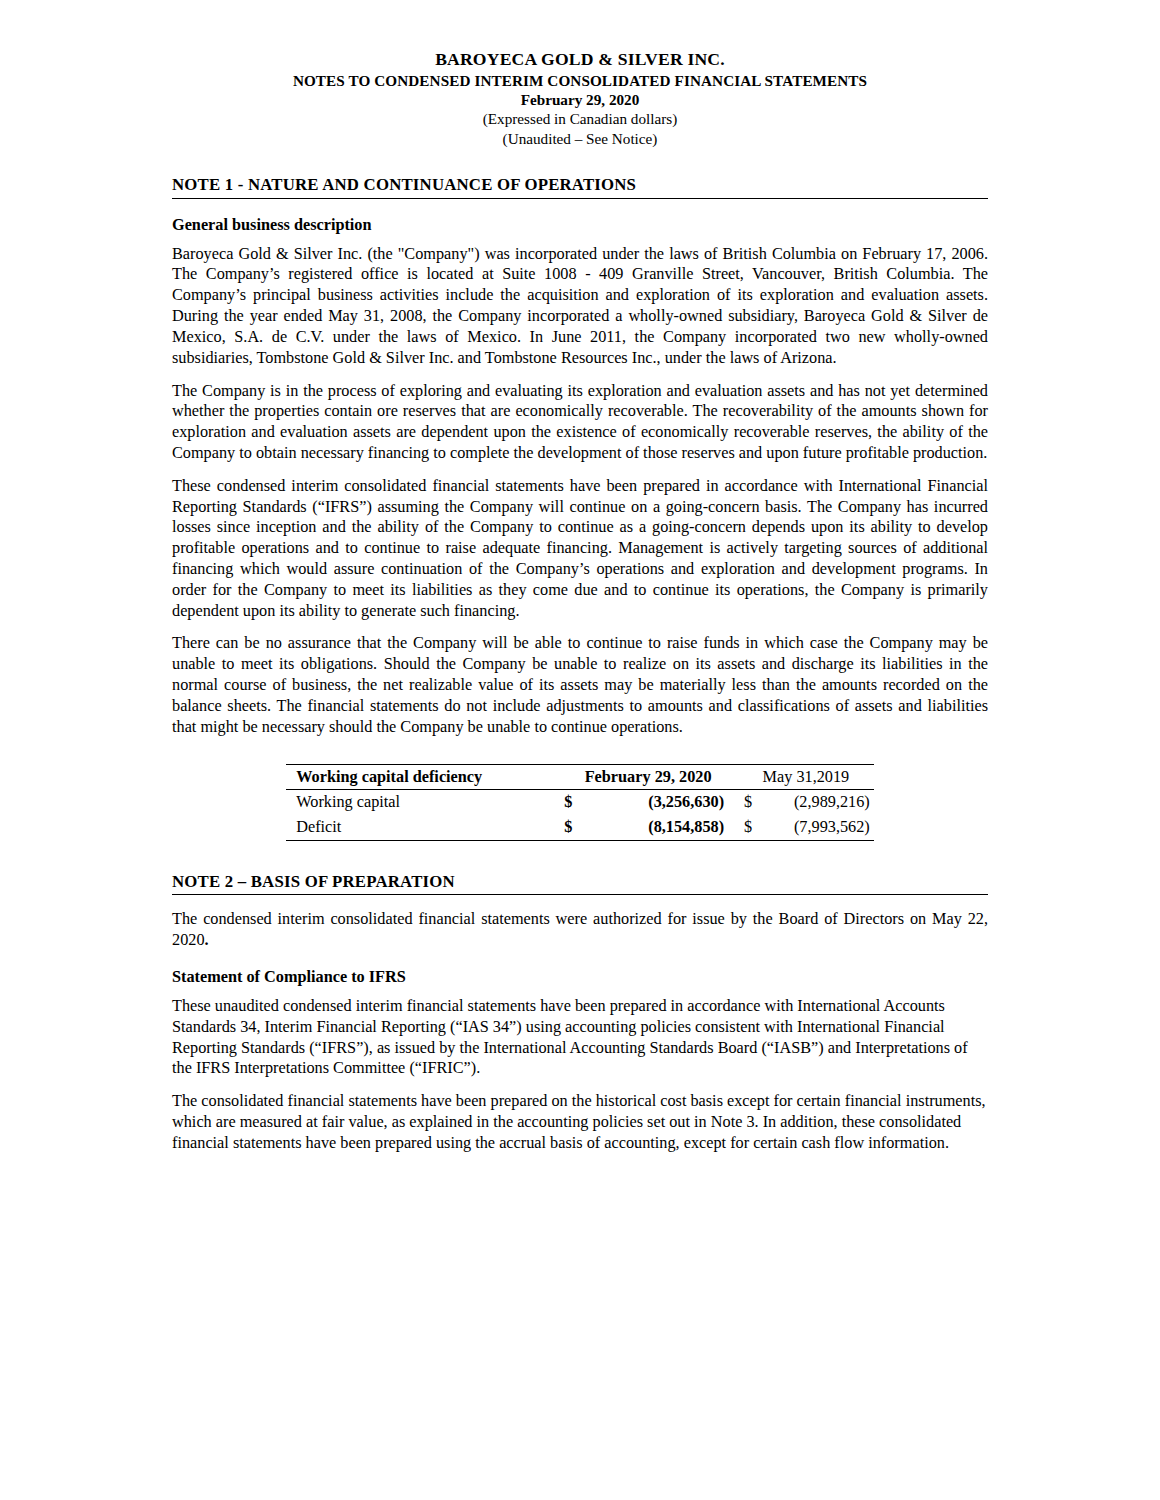BAROYECA GOLD & SILVER INC.
NOTES TO CONDENSED INTERIM CONSOLIDATED FINANCIAL STATEMENTS
February 29, 2020
(Expressed in Canadian dollars)
(Unaudited – See Notice)
NOTE 1 - NATURE AND CONTINUANCE OF OPERATIONS
General business description
Baroyeca Gold & Silver Inc. (the "Company") was incorporated under the laws of British Columbia on February 17, 2006. The Company’s registered office is located at Suite 1008 - 409 Granville Street, Vancouver, British Columbia. The Company’s principal business activities include the acquisition and exploration of its exploration and evaluation assets. During the year ended May 31, 2008, the Company incorporated a wholly-owned subsidiary, Baroyeca Gold & Silver de Mexico, S.A. de C.V. under the laws of Mexico. In June 2011, the Company incorporated two new wholly-owned subsidiaries, Tombstone Gold & Silver Inc. and Tombstone Resources Inc., under the laws of Arizona.
The Company is in the process of exploring and evaluating its exploration and evaluation assets and has not yet determined whether the properties contain ore reserves that are economically recoverable. The recoverability of the amounts shown for exploration and evaluation assets are dependent upon the existence of economically recoverable reserves, the ability of the Company to obtain necessary financing to complete the development of those reserves and upon future profitable production.
These condensed interim consolidated financial statements have been prepared in accordance with International Financial Reporting Standards (“IFRS”) assuming the Company will continue on a going-concern basis. The Company has incurred losses since inception and the ability of the Company to continue as a going-concern depends upon its ability to develop profitable operations and to continue to raise adequate financing. Management is actively targeting sources of additional financing which would assure continuation of the Company’s operations and exploration and development programs. In order for the Company to meet its liabilities as they come due and to continue its operations, the Company is primarily dependent upon its ability to generate such financing.
There can be no assurance that the Company will be able to continue to raise funds in which case the Company may be unable to meet its obligations. Should the Company be unable to realize on its assets and discharge its liabilities in the normal course of business, the net realizable value of its assets may be materially less than the amounts recorded on the balance sheets. The financial statements do not include adjustments to amounts and classifications of assets and liabilities that might be necessary should the Company be unable to continue operations.
| Working capital deficiency | February 29, 2020 | May 31,2019 |
| --- | --- | --- |
| Working capital | $ | (3,256,630) | $ | (2,989,216) |
| Deficit | $ | (8,154,858) | $ | (7,993,562) |
NOTE 2 – BASIS OF PREPARATION
The condensed interim consolidated financial statements were authorized for issue by the Board of Directors on May 22, 2020.
Statement of Compliance to IFRS
These unaudited condensed interim financial statements have been prepared in accordance with International Accounts Standards 34, Interim Financial Reporting (“IAS 34”) using accounting policies consistent with International Financial Reporting Standards (“IFRS”), as issued by the International Accounting Standards Board (“IASB”) and Interpretations of the IFRS Interpretations Committee (“IFRIC”).
The consolidated financial statements have been prepared on the historical cost basis except for certain financial instruments, which are measured at fair value, as explained in the accounting policies set out in Note 3. In addition, these consolidated financial statements have been prepared using the accrual basis of accounting, except for certain cash flow information.